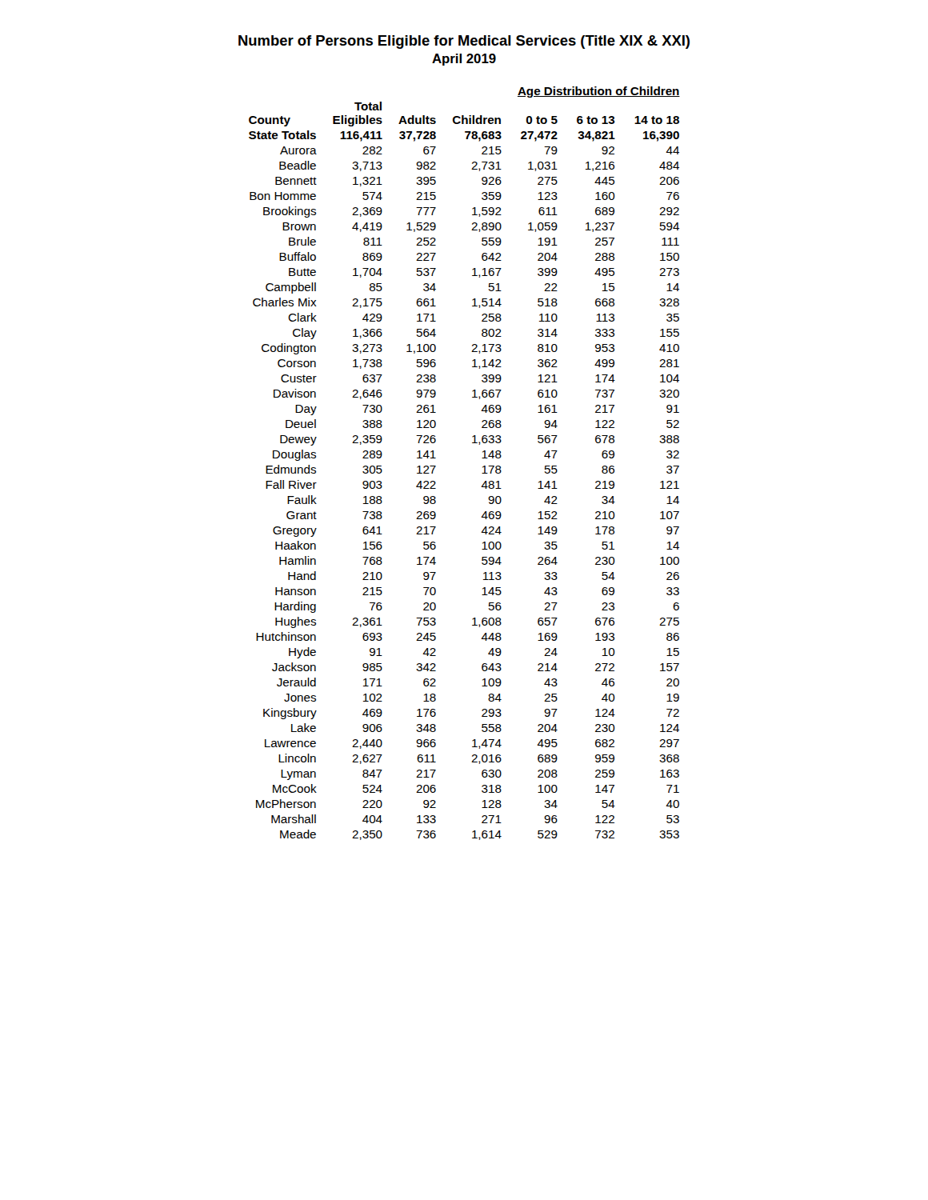Number of Persons Eligible for Medical Services (Title XIX & XXI)
April 2019
| | Age Distribution of Children |
| --- | --- |
| County | Total Eligibles | Adults | Children | 0 to 5 | 6 to 13 | 14 to 18 |
| State Totals | 116,411 | 37,728 | 78,683 | 27,472 | 34,821 | 16,390 |
| Aurora | 282 | 67 | 215 | 79 | 92 | 44 |
| Beadle | 3,713 | 982 | 2,731 | 1,031 | 1,216 | 484 |
| Bennett | 1,321 | 395 | 926 | 275 | 445 | 206 |
| Bon Homme | 574 | 215 | 359 | 123 | 160 | 76 |
| Brookings | 2,369 | 777 | 1,592 | 611 | 689 | 292 |
| Brown | 4,419 | 1,529 | 2,890 | 1,059 | 1,237 | 594 |
| Brule | 811 | 252 | 559 | 191 | 257 | 111 |
| Buffalo | 869 | 227 | 642 | 204 | 288 | 150 |
| Butte | 1,704 | 537 | 1,167 | 399 | 495 | 273 |
| Campbell | 85 | 34 | 51 | 22 | 15 | 14 |
| Charles Mix | 2,175 | 661 | 1,514 | 518 | 668 | 328 |
| Clark | 429 | 171 | 258 | 110 | 113 | 35 |
| Clay | 1,366 | 564 | 802 | 314 | 333 | 155 |
| Codington | 3,273 | 1,100 | 2,173 | 810 | 953 | 410 |
| Corson | 1,738 | 596 | 1,142 | 362 | 499 | 281 |
| Custer | 637 | 238 | 399 | 121 | 174 | 104 |
| Davison | 2,646 | 979 | 1,667 | 610 | 737 | 320 |
| Day | 730 | 261 | 469 | 161 | 217 | 91 |
| Deuel | 388 | 120 | 268 | 94 | 122 | 52 |
| Dewey | 2,359 | 726 | 1,633 | 567 | 678 | 388 |
| Douglas | 289 | 141 | 148 | 47 | 69 | 32 |
| Edmunds | 305 | 127 | 178 | 55 | 86 | 37 |
| Fall River | 903 | 422 | 481 | 141 | 219 | 121 |
| Faulk | 188 | 98 | 90 | 42 | 34 | 14 |
| Grant | 738 | 269 | 469 | 152 | 210 | 107 |
| Gregory | 641 | 217 | 424 | 149 | 178 | 97 |
| Haakon | 156 | 56 | 100 | 35 | 51 | 14 |
| Hamlin | 768 | 174 | 594 | 264 | 230 | 100 |
| Hand | 210 | 97 | 113 | 33 | 54 | 26 |
| Hanson | 215 | 70 | 145 | 43 | 69 | 33 |
| Harding | 76 | 20 | 56 | 27 | 23 | 6 |
| Hughes | 2,361 | 753 | 1,608 | 657 | 676 | 275 |
| Hutchinson | 693 | 245 | 448 | 169 | 193 | 86 |
| Hyde | 91 | 42 | 49 | 24 | 10 | 15 |
| Jackson | 985 | 342 | 643 | 214 | 272 | 157 |
| Jerauld | 171 | 62 | 109 | 43 | 46 | 20 |
| Jones | 102 | 18 | 84 | 25 | 40 | 19 |
| Kingsbury | 469 | 176 | 293 | 97 | 124 | 72 |
| Lake | 906 | 348 | 558 | 204 | 230 | 124 |
| Lawrence | 2,440 | 966 | 1,474 | 495 | 682 | 297 |
| Lincoln | 2,627 | 611 | 2,016 | 689 | 959 | 368 |
| Lyman | 847 | 217 | 630 | 208 | 259 | 163 |
| McCook | 524 | 206 | 318 | 100 | 147 | 71 |
| McPherson | 220 | 92 | 128 | 34 | 54 | 40 |
| Marshall | 404 | 133 | 271 | 96 | 122 | 53 |
| Meade | 2,350 | 736 | 1,614 | 529 | 732 | 353 |